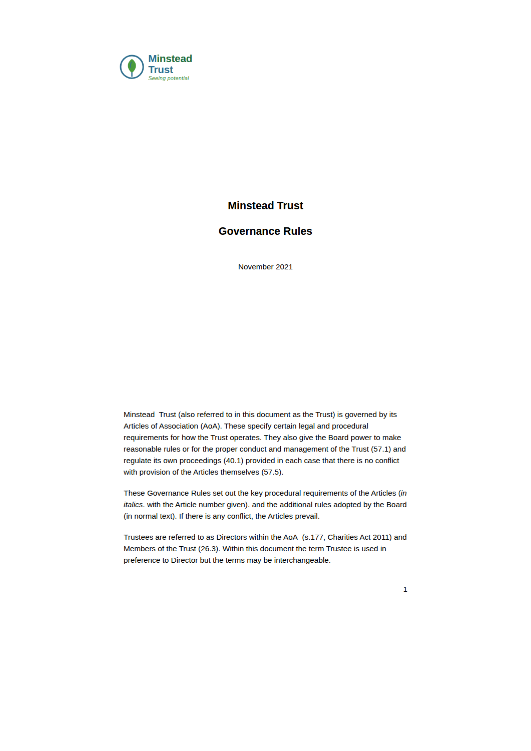Minstead Trust
Seeing potential
Minstead Trust Governance Rules
November 2021
Minstead Trust (also referred to in this document as the Trust) is governed by its Articles of Association (AoA). These specify certain legal and procedural requirements for how the Trust operates. They also give the Board power to make reasonable rules or for the proper conduct and management of the Trust (57.1) and regulate its own proceedings (40.1) provided in each case that there is no conflict with provision of the Articles themselves (57.5).
These Governance Rules set out the key procedural requirements of the Articles (in italics. with the Article number given). and the additional rules adopted by the Board (in normal text). If there is any conflict, the Articles prevail.
Trustees are referred to as Directors within the AoA (s.177, Charities Act 2011) and Members of the Trust (26.3). Within this document the term Trustee is used in preference to Director but the terms may be interchangeable.
1